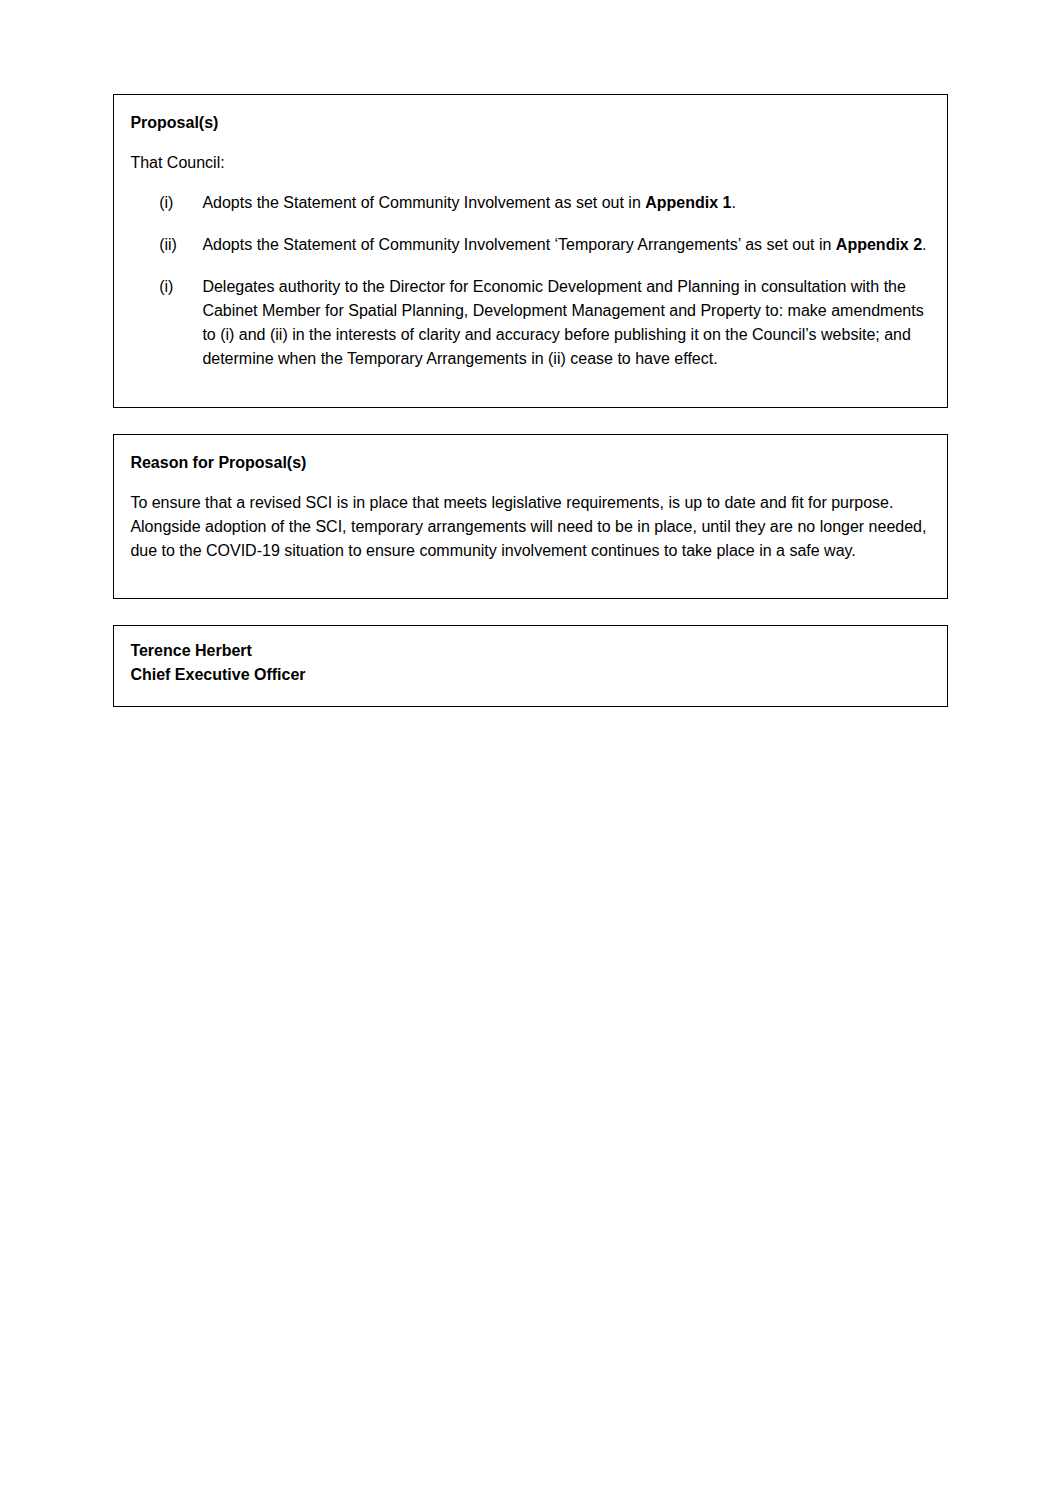Proposal(s)
That Council:
(i) Adopts the Statement of Community Involvement as set out in Appendix 1.
(ii) Adopts the Statement of Community Involvement ‘Temporary Arrangements’ as set out in Appendix 2.
(i) Delegates authority to the Director for Economic Development and Planning in consultation with the Cabinet Member for Spatial Planning, Development Management and Property to: make amendments to (i) and (ii) in the interests of clarity and accuracy before publishing it on the Council’s website; and determine when the Temporary Arrangements in (ii) cease to have effect.
Reason for Proposal(s)
To ensure that a revised SCI is in place that meets legislative requirements, is up to date and fit for purpose. Alongside adoption of the SCI, temporary arrangements will need to be in place, until they are no longer needed, due to the COVID-19 situation to ensure community involvement continues to take place in a safe way.
Terence Herbert
Chief Executive Officer